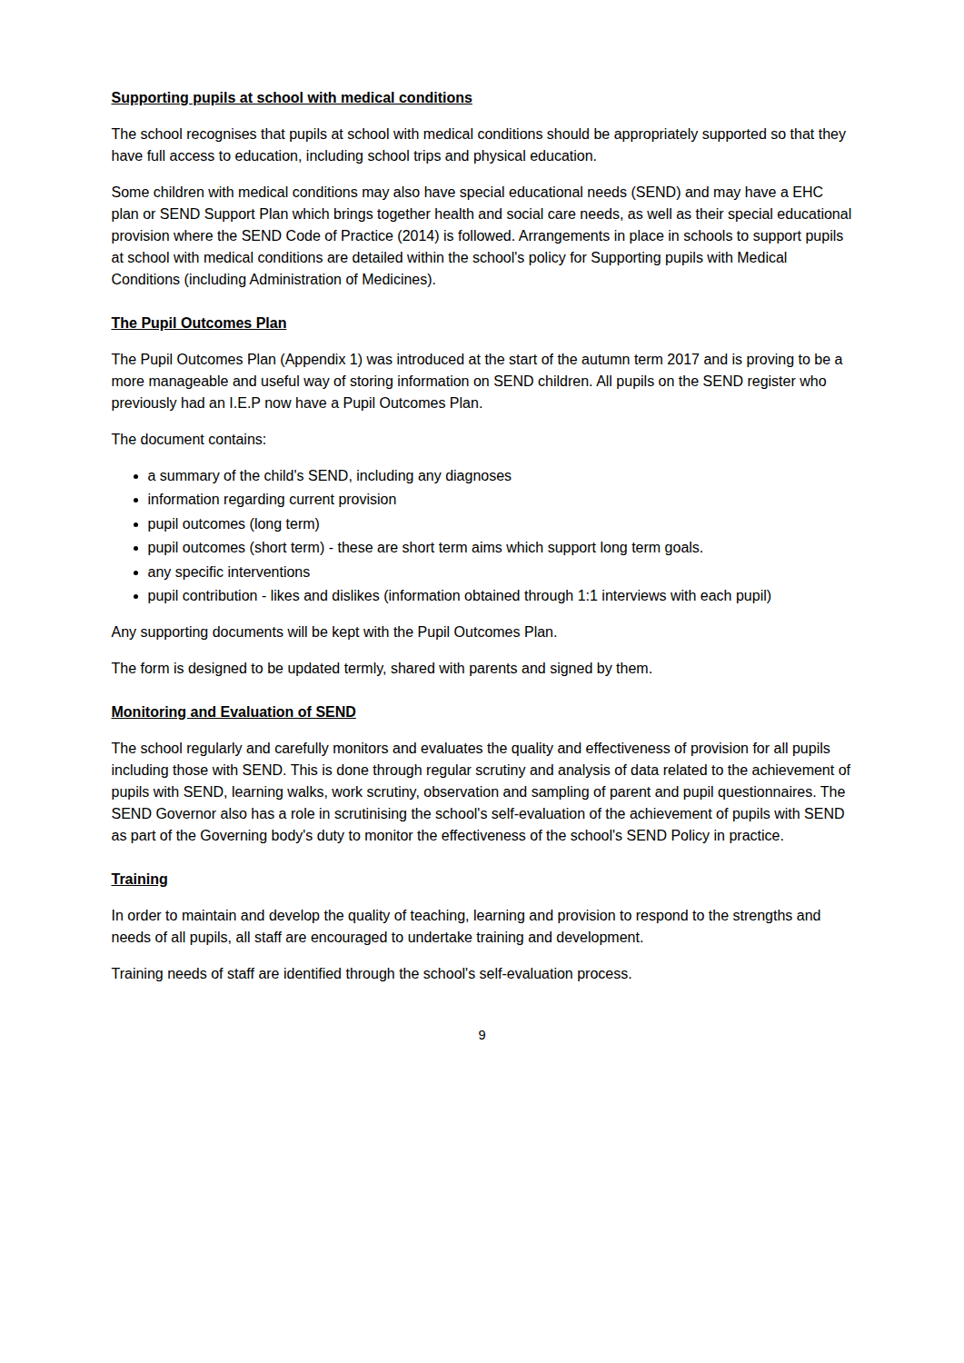Supporting pupils at school with medical conditions
The school recognises that pupils at school with medical conditions should be appropriately supported so that they have full access to education, including school trips and physical education.
Some children with medical conditions may also have special educational needs (SEND) and may have a EHC plan or SEND Support Plan which brings together health and social care needs, as well as their special educational provision where the SEND Code of Practice (2014) is followed. Arrangements in place in schools to support pupils at school with medical conditions are detailed within the school's policy for Supporting pupils with Medical Conditions (including Administration of Medicines).
The Pupil Outcomes Plan
The Pupil Outcomes Plan (Appendix 1) was introduced at the start of the autumn term 2017 and is proving to be a more manageable and useful way of storing information on SEND children. All pupils on the SEND register who previously had an I.E.P now have a Pupil Outcomes Plan.
The document contains:
a summary of the child's SEND, including any diagnoses
information regarding current provision
pupil outcomes (long term)
pupil outcomes (short term) - these are short term aims which support long term goals.
any specific interventions
pupil contribution - likes and dislikes (information obtained through 1:1 interviews with each pupil)
Any supporting documents will be kept with the Pupil Outcomes Plan.
The form is designed to be updated termly, shared with parents and signed by them.
Monitoring and Evaluation of SEND
The school regularly and carefully monitors and evaluates the quality and effectiveness of provision for all pupils including those with SEND. This is done through regular scrutiny and analysis of data related to the achievement of pupils with SEND, learning walks, work scrutiny, observation and sampling of parent and pupil questionnaires. The SEND Governor also has a role in scrutinising the school's self-evaluation of the achievement of pupils with SEND as part of the Governing body's duty to monitor the effectiveness of the school's SEND Policy in practice.
Training
In order to maintain and develop the quality of teaching, learning and provision to respond to the strengths and needs of all pupils, all staff are encouraged to undertake training and development.
Training needs of staff are identified through the school's self-evaluation process.
9